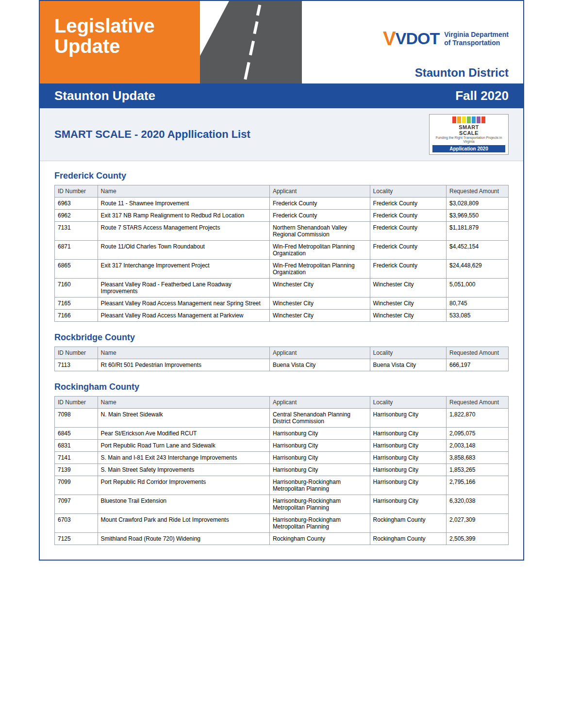Legislative
Update
VVDOT
Virginia Department
of Transportation
Staunton District
Staunton Update Fall 2020
SMART SCALE - 2020 Appllication List
SMART
SCALE
Funding the Right Transportation Projects in Virginia
Application 2020
Frederick County
| ID Number | Name | Applicant | Locality | Requested Amount |
| --- | --- | --- | --- | --- |
| 6963 | Route 11 - Shawnee Improvement | Frederick County | Frederick County | $3,028,809 |
| 6962 | Exit 317 NB Ramp Realignment to Redbud Rd Location | Frederick County | Frederick County | $3,969,550 |
| 7131 | Route 7 STARS Access Management Projects | Northern Shenandoah Valley Regional Commission | Frederick County | $1,181,879 |
| 6871 | Route 11/Old Charles Town Roundabout | Win-Fred Metropolitan Planning Organization | Frederick County | $4,452,154 |
| 6865 | Exit 317 Interchange Improvement Project | Win-Fred Metropolitan Planning Organization | Frederick County | $24,448,629 |
| 7160 | Pleasant Valley Road - Featherbed Lane Roadway Improvements | Winchester City | Winchester City | 5,051,000 |
| 7165 | Pleasant Valley Road Access Management near Spring Street | Winchester City | Winchester City | 80,745 |
| 7166 | Pleasant Valley Road Access Management at Parkview | Winchester City | Winchester City | 533,085 |
Rockbridge County
| ID Number | Name | Applicant | Locality | Requested Amount |
| --- | --- | --- | --- | --- |
| 7113 | Rt 60/Rt 501 Pedestrian Improvements | Buena Vista City | Buena Vista City | 666,197 |
Rockingham County
| ID Number | Name | Applicant | Locality | Requested Amount |
| --- | --- | --- | --- | --- |
| 7098 | N. Main Street Sidewalk | Central Shenandoah Planning District Commission | Harrisonburg City | 1,822,870 |
| 6845 | Pear St/Erickson Ave Modified RCUT | Harrisonburg City | Harrisonburg City | 2,095,075 |
| 6831 | Port Republic Road Turn Lane and Sidewalk | Harrisonburg City | Harrisonburg City | 2,003,148 |
| 7141 | S. Main and I-81 Exit 243 Interchange Improvements | Harrisonburg City | Harrisonburg City | 3,858,683 |
| 7139 | S. Main Street Safety Improvements | Harrisonburg City | Harrisonburg City | 1,853,265 |
| 7099 | Port Republic Rd Corridor Improvements | Harrisonburg-Rockingham Metropolitan Planning | Harrisonburg City | 2,795,166 |
| 7097 | Bluestone Trail Extension | Harrisonburg-Rockingham Metropolitan Planning | Harrisonburg City | 6,320,038 |
| 6703 | Mount Crawford Park and Ride Lot Improvements | Harrisonburg-Rockingham Metropolitan Planning | Rockingham County | 2,027,309 |
| 7125 | Smithland Road (Route 720) Widening | Rockingham County | Rockingham County | 2,505,399 |